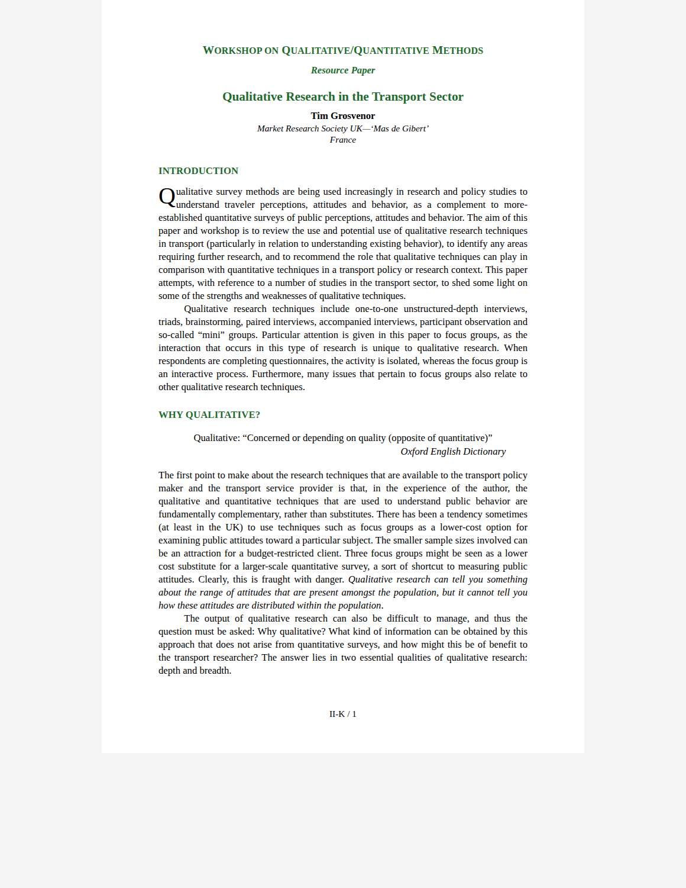WORKSHOP ON QUALITATIVE/QUANTITATIVE METHODS
Resource Paper
Qualitative Research in the Transport Sector
Tim Grosvenor
Market Research Society UK—‘Mas de Gibert’
France
INTRODUCTION
Qualitative survey methods are being used increasingly in research and policy studies to understand traveler perceptions, attitudes and behavior, as a complement to more-established quantitative surveys of public perceptions, attitudes and behavior. The aim of this paper and workshop is to review the use and potential use of qualitative research techniques in transport (particularly in relation to understanding existing behavior), to identify any areas requiring further research, and to recommend the role that qualitative techniques can play in comparison with quantitative techniques in a transport policy or research context. This paper attempts, with reference to a number of studies in the transport sector, to shed some light on some of the strengths and weaknesses of qualitative techniques.
Qualitative research techniques include one-to-one unstructured-depth interviews, triads, brainstorming, paired interviews, accompanied interviews, participant observation and so-called “mini” groups. Particular attention is given in this paper to focus groups, as the interaction that occurs in this type of research is unique to qualitative research. When respondents are completing questionnaires, the activity is isolated, whereas the focus group is an interactive process. Furthermore, many issues that pertain to focus groups also relate to other qualitative research techniques.
WHY QUALITATIVE?
Qualitative: “Concerned or depending on quality (opposite of quantitative)”
Oxford English Dictionary
The first point to make about the research techniques that are available to the transport policy maker and the transport service provider is that, in the experience of the author, the qualitative and quantitative techniques that are used to understand public behavior are fundamentally complementary, rather than substitutes. There has been a tendency sometimes (at least in the UK) to use techniques such as focus groups as a lower-cost option for examining public attitudes toward a particular subject. The smaller sample sizes involved can be an attraction for a budget-restricted client. Three focus groups might be seen as a lower cost substitute for a larger-scale quantitative survey, a sort of shortcut to measuring public attitudes. Clearly, this is fraught with danger. Qualitative research can tell you something about the range of attitudes that are present amongst the population, but it cannot tell you how these attitudes are distributed within the population.
The output of qualitative research can also be difficult to manage, and thus the question must be asked: Why qualitative? What kind of information can be obtained by this approach that does not arise from quantitative surveys, and how might this be of benefit to the transport researcher? The answer lies in two essential qualities of qualitative research: depth and breadth.
II-K / 1